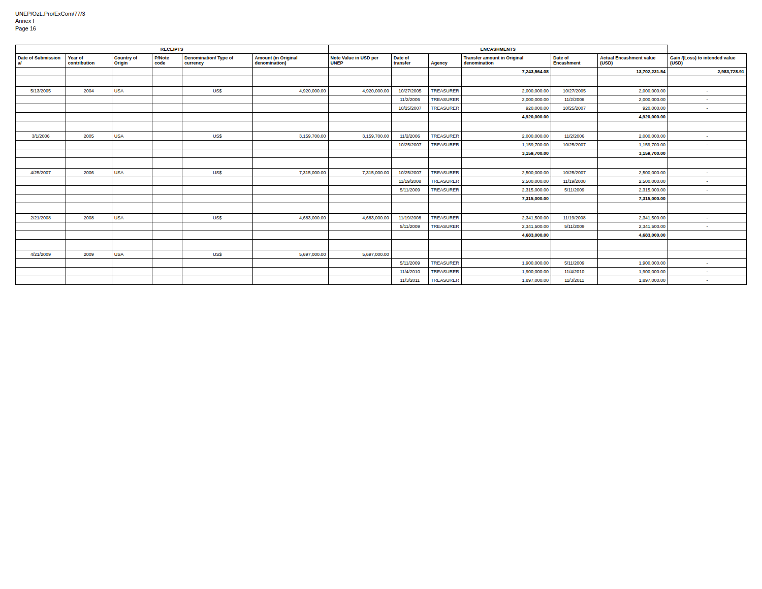UNEP/OzL.Pro/ExCom/77/3
Annex I
Page 16
| RECEIPTS | ENCASHMENTS |
| --- | --- |
| Date of Submission a/ | Year of contribution | Country of Origin | P/Note code | Denomination/ Type of currency | Amount (in Original denomination) | Note Value in USD per UNEP | Date of transfer | Agency | Transfer amount in Original denomination | Date of Encashment | Actual Encashment value (USD) | Gain /(Loss) to intended value (USD) |
| | | | | | | | | | 7,243,564.08 | | 13,702,231.54 | 2,983,728.91 |
| 5/13/2005 | 2004 | USA | | US$ | 4,920,000.00 | 4,920,000.00 | 10/27/2005 | TREASURER | 2,000,000.00 | 10/27/2005 | 2,000,000.00 | - |
| | | | | | | | 11/2/2006 | TREASURER | 2,000,000.00 | 11/2/2006 | 2,000,000.00 | - |
| | | | | | | | 10/25/2007 | TREASURER | 920,000.00 | 10/25/2007 | 920,000.00 | - |
| | | | | | | | | | 4,920,000.00 | | 4,920,000.00 | |
| 3/1/2006 | 2005 | USA | | US$ | 3,159,700.00 | 3,159,700.00 | 11/2/2006 | TREASURER | 2,000,000.00 | 11/2/2006 | 2,000,000.00 | - |
| | | | | | | | 10/25/2007 | TREASURER | 1,159,700.00 | 10/25/2007 | 1,159,700.00 | - |
| | | | | | | | | | 3,159,700.00 | | 3,159,700.00 | |
| 4/25/2007 | 2006 | USA | | US$ | 7,315,000.00 | 7,315,000.00 | 10/25/2007 | TREASURER | 2,500,000.00 | 10/25/2007 | 2,500,000.00 | - |
| | | | | | | | 11/19/2008 | TREASURER | 2,500,000.00 | 11/19/2008 | 2,500,000.00 | - |
| | | | | | | | 5/11/2009 | TREASURER | 2,315,000.00 | 5/11/2009 | 2,315,000.00 | - |
| | | | | | | | | | 7,315,000.00 | | 7,315,000.00 | |
| 2/21/2008 | 2008 | USA | | US$ | 4,683,000.00 | 4,683,000.00 | 11/19/2008 | TREASURER | 2,341,500.00 | 11/19/2008 | 2,341,500.00 | - |
| | | | | | | | 5/11/2009 | TREASURER | 2,341,500.00 | 5/11/2009 | 2,341,500.00 | - |
| | | | | | | | | | 4,683,000.00 | | 4,683,000.00 | |
| 4/21/2009 | 2009 | USA | | US$ | 5,697,000.00 | 5,697,000.00 | | | | | | |
| | | | | | | | 5/11/2009 | TREASURER | 1,900,000.00 | 5/11/2009 | 1,900,000.00 | - |
| | | | | | | | 11/4/2010 | TREASURER | 1,900,000.00 | 11/4/2010 | 1,900,000.00 | - |
| | | | | | | | 11/3/2011 | TREASURER | 1,897,000.00 | 11/3/2011 | 1,897,000.00 | - |